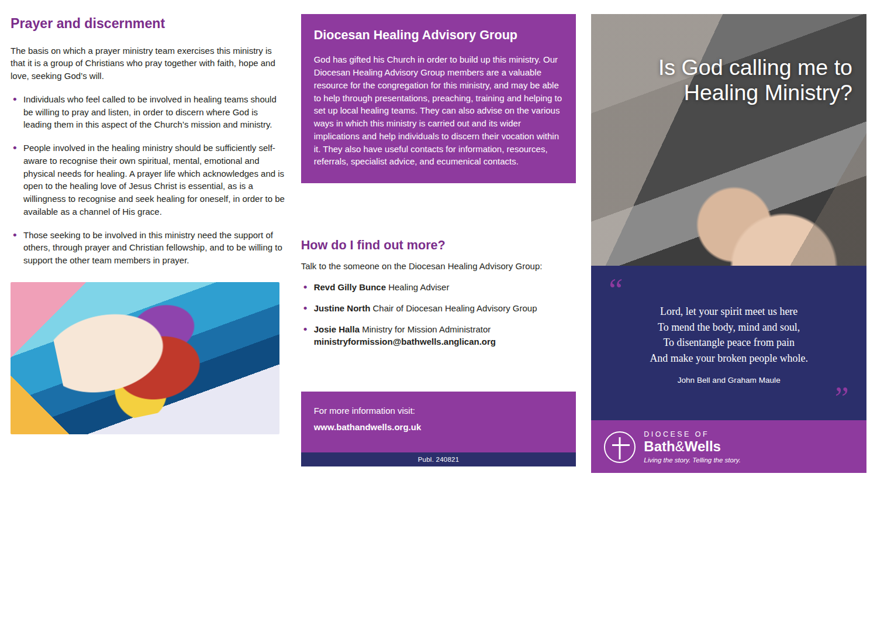Prayer and discernment
The basis on which a prayer ministry team exercises this ministry is that it is a group of Christians who pray together with faith, hope and love, seeking God’s will.
Individuals who feel called to be involved in healing teams should be willing to pray and listen, in order to discern where God is leading them in this aspect of the Church’s mission and ministry.
People involved in the healing ministry should be sufficiently self-aware to recognise their own spiritual, mental, emotional and physical needs for healing. A prayer life which acknowledges and is open to the healing love of Jesus Christ is essential, as is a willingness to recognise and seek healing for oneself, in order to be available as a channel of His grace.
Those seeking to be involved in this ministry need the support of others, through prayer and Christian fellowship, and to be willing to support the other team members in prayer.
Diocesan Healing Advisory Group
God has gifted his Church in order to build up this ministry. Our Diocesan Healing Advisory Group members are a valuable resource for the congregation for this ministry, and may be able to help through presentations, preaching, training and helping to set up local healing teams. They can also advise on the various ways in which this ministry is carried out and its wider implications and help individuals to discern their vocation within it. They also have useful contacts for information, resources, referrals, specialist advice, and ecumenical contacts.
How do I find out more?
Talk to the someone on the Diocesan Healing Advisory Group:
Revd Gilly Bunce Healing Adviser
Justine North Chair of Diocesan Healing Advisory Group
Josie Halla Ministry for Mission Administrator
ministryformission@bathwells.anglican.org
For more information visit:
www.bathandwells.org.uk
Publ. 240821
Is God calling me to
Healing Ministry?
“
Lord, let your spirit meet us here
To mend the body, mind and soul,
To disentangle peace from pain
And make your broken people whole.
John Bell and Graham Maule ”
Diocese of
Bath&Wells
Living the story. Telling the story.